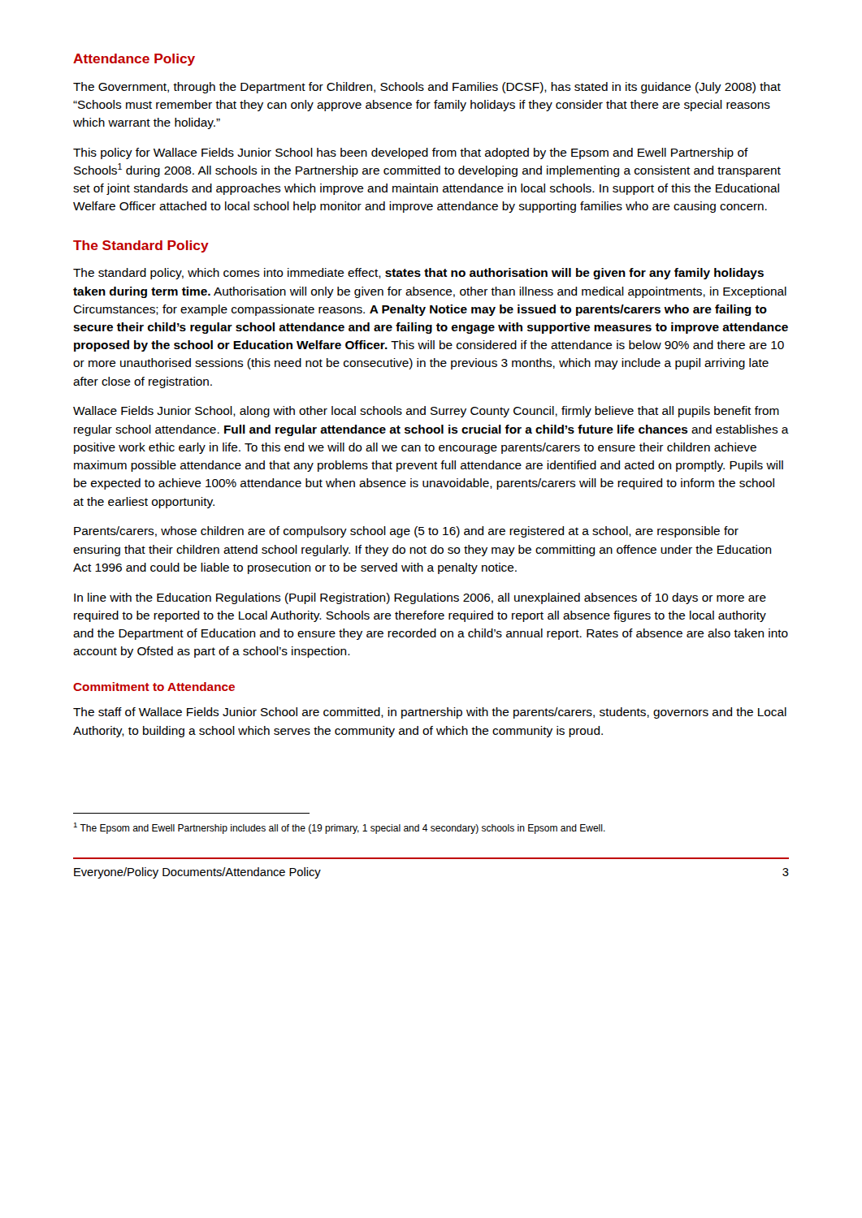Attendance Policy
The Government, through the Department for Children, Schools and Families (DCSF), has stated in its guidance (July 2008) that “Schools must remember that they can only approve absence for family holidays if they consider that there are special reasons which warrant the holiday.”
This policy for Wallace Fields Junior School has been developed from that adopted by the Epsom and Ewell Partnership of Schools1 during 2008. All schools in the Partnership are committed to developing and implementing a consistent and transparent set of joint standards and approaches which improve and maintain attendance in local schools. In support of this the Educational Welfare Officer attached to local school help monitor and improve attendance by supporting families who are causing concern.
The Standard Policy
The standard policy, which comes into immediate effect, states that no authorisation will be given for any family holidays taken during term time. Authorisation will only be given for absence, other than illness and medical appointments, in Exceptional Circumstances; for example compassionate reasons. A Penalty Notice may be issued to parents/carers who are failing to secure their child’s regular school attendance and are failing to engage with supportive measures to improve attendance proposed by the school or Education Welfare Officer. This will be considered if the attendance is below 90% and there are 10 or more unauthorised sessions (this need not be consecutive) in the previous 3 months, which may include a pupil arriving late after close of registration.
Wallace Fields Junior School, along with other local schools and Surrey County Council, firmly believe that all pupils benefit from regular school attendance. Full and regular attendance at school is crucial for a child’s future life chances and establishes a positive work ethic early in life. To this end we will do all we can to encourage parents/carers to ensure their children achieve maximum possible attendance and that any problems that prevent full attendance are identified and acted on promptly. Pupils will be expected to achieve 100% attendance but when absence is unavoidable, parents/carers will be required to inform the school at the earliest opportunity.
Parents/carers, whose children are of compulsory school age (5 to 16) and are registered at a school, are responsible for ensuring that their children attend school regularly. If they do not do so they may be committing an offence under the Education Act 1996 and could be liable to prosecution or to be served with a penalty notice.
In line with the Education Regulations (Pupil Registration) Regulations 2006, all unexplained absences of 10 days or more are required to be reported to the Local Authority. Schools are therefore required to report all absence figures to the local authority and the Department of Education and to ensure they are recorded on a child’s annual report. Rates of absence are also taken into account by Ofsted as part of a school’s inspection.
Commitment to Attendance
The staff of Wallace Fields Junior School are committed, in partnership with the parents/carers, students, governors and the Local Authority, to building a school which serves the community and of which the community is proud.
1 The Epsom and Ewell Partnership includes all of the (19 primary, 1 special and 4 secondary) schools in Epsom and Ewell.
Everyone/Policy Documents/Attendance Policy 3